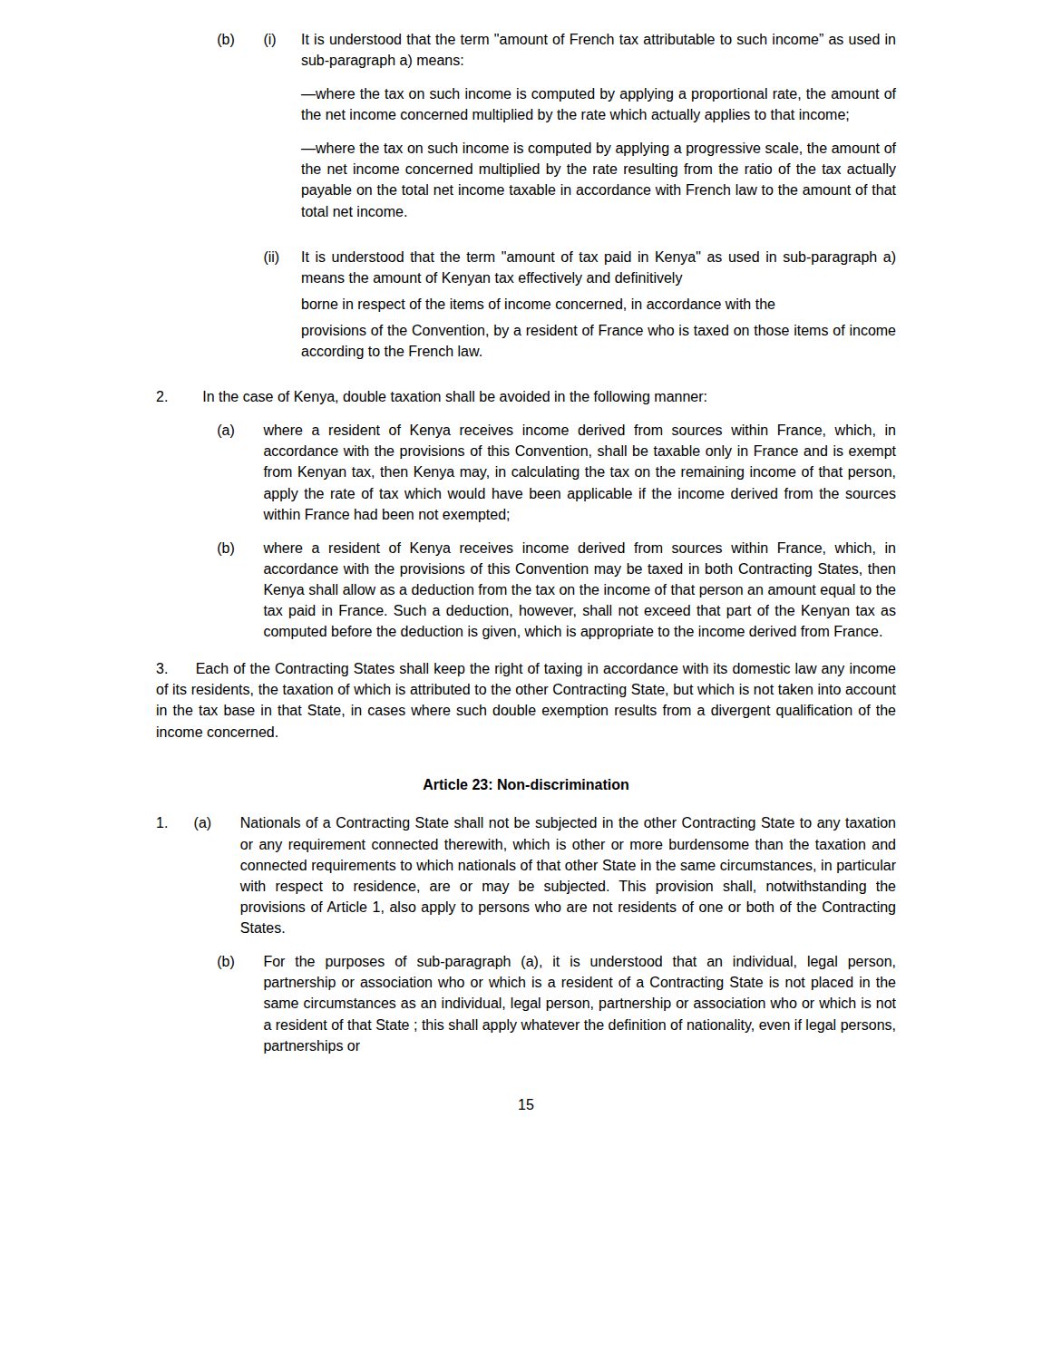(b)
(i)
It is understood that the term "amount of French tax attributable to such income” as used in sub-paragraph a) means:
—where the tax on such income is computed by applying a proportional rate, the amount of the net income concerned multiplied by the rate which actually applies to that income;
—where the tax on such income is computed by applying a progressive scale, the amount of the net income concerned multiplied by the rate resulting from the ratio of the tax actually payable on the total net income taxable in accordance with French law to the amount of that total net income.
(ii)
It is understood that the term "amount of tax paid in Kenya" as used in sub-paragraph a) means the amount of Kenyan tax effectively and definitively
borne in respect of the items of income concerned, in accordance with the
provisions of the Convention, by a resident of France who is taxed on those items of income according to the French law.
2.
In the case of Kenya, double taxation shall be avoided in the following manner:
(a)
where a resident of Kenya receives income derived from sources within France, which, in accordance with the provisions of this Convention, shall be taxable only in France and is exempt from Kenyan tax, then Kenya may, in calculating the tax on the remaining income of that person, apply the rate of tax which would have been applicable if the income derived from the sources within France had been not exempted;
(b)
where a resident of Kenya receives income derived from sources within France, which, in accordance with the provisions of this Convention may be taxed in both Contracting States, then Kenya shall allow as a deduction from the tax on the income of that person an amount equal to the tax paid in France. Such a deduction, however, shall not exceed that part of the Kenyan tax as computed before the deduction is given, which is appropriate to the income derived from France.
3. Each of the Contracting States shall keep the right of taxing in accordance with its domestic law any income of its residents, the taxation of which is attributed to the other Contracting State, but which is not taken into account in the tax base in that State, in cases where such double exemption results from a divergent qualification of the income concerned.
Article 23: Non-discrimination
1.
(a)
Nationals of a Contracting State shall not be subjected in the other Contracting State to any taxation or any requirement connected therewith, which is other or more burdensome than the taxation and connected requirements to which nationals of that other State in the same circumstances, in particular with respect to residence, are or may be subjected. This provision shall, notwithstanding the provisions of Article 1, also apply to persons who are not residents of one or both of the Contracting States.
(b)
For the purposes of sub-paragraph (a), it is understood that an individual, legal person, partnership or association who or which is a resident of a Contracting State is not placed in the same circumstances as an individual, legal person, partnership or association who or which is not a resident of that State ; this shall apply whatever the definition of nationality, even if legal persons, partnerships or
15